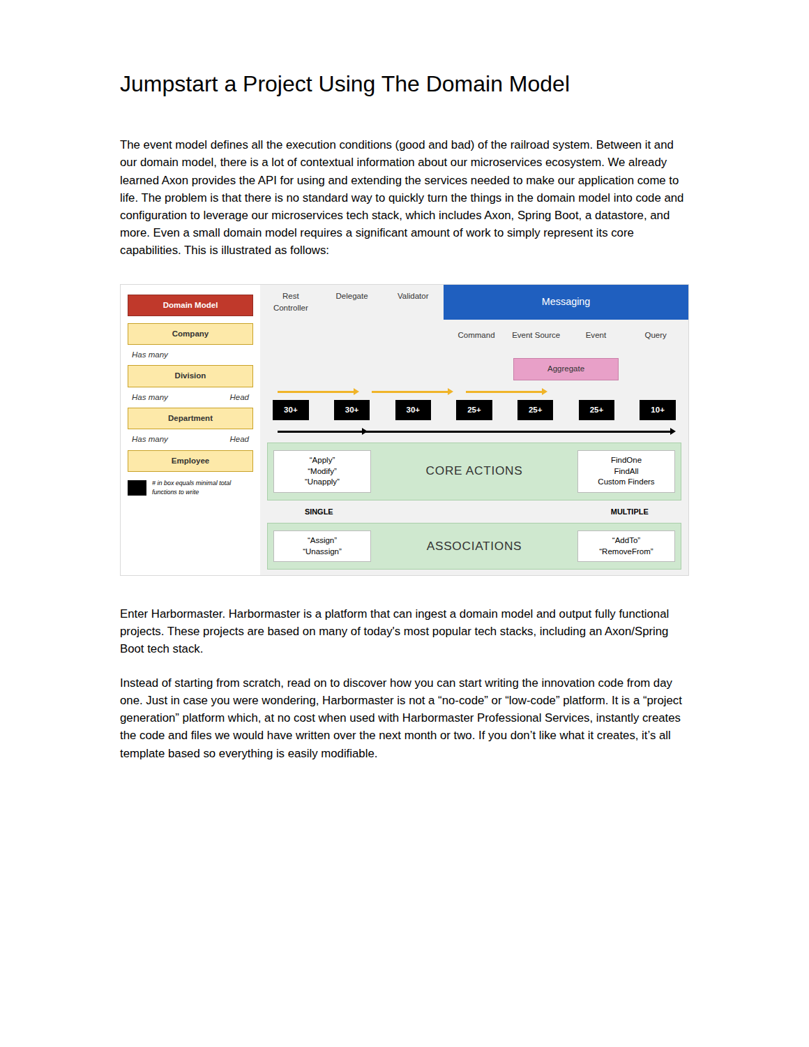Jumpstart a Project Using The Domain Model
The event model defines all the execution conditions (good and bad) of the railroad system. Between it and our domain model, there is a lot of contextual information about our microservices ecosystem. We already learned Axon provides the API for using and extending the services needed to make our application come to life. The problem is that there is no standard way to quickly turn the things in the domain model into code and configuration to leverage our microservices tech stack, which includes Axon, Spring Boot, a datastore, and more. Even a small domain model requires a significant amount of work to simply represent its core capabilities. This is illustrated as follows:
Domain Model
Company
Has many
Division
Has many Head
Department
Has many Head
Employee
# in box equals minimal total functions to write
Rest
Controller
Delegate
Validator
Messaging
Command
Event Source
Event
Query
Aggregate
30+
30+
30+
25+
25+
25+
10+
“Apply”
“Modify”
“Unapply”
CORE ACTIONS
FindOne
FindAll
Custom Finders
SINGLE
MULTIPLE
“Assign”
“Unassign”
ASSOCIATIONS
“AddTo”
“RemoveFrom”
Enter Harbormaster. Harbormaster is a platform that can ingest a domain model and output fully functional projects. These projects are based on many of today's most popular tech stacks, including an Axon/Spring Boot tech stack.
Instead of starting from scratch, read on to discover how you can start writing the innovation code from day one. Just in case you were wondering, Harbormaster is not a “no-code” or “low-code” platform. It is a “project generation” platform which, at no cost when used with Harbormaster Professional Services, instantly creates the code and files we would have written over the next month or two. If you don’t like what it creates, it’s all template based so everything is easily modifiable.